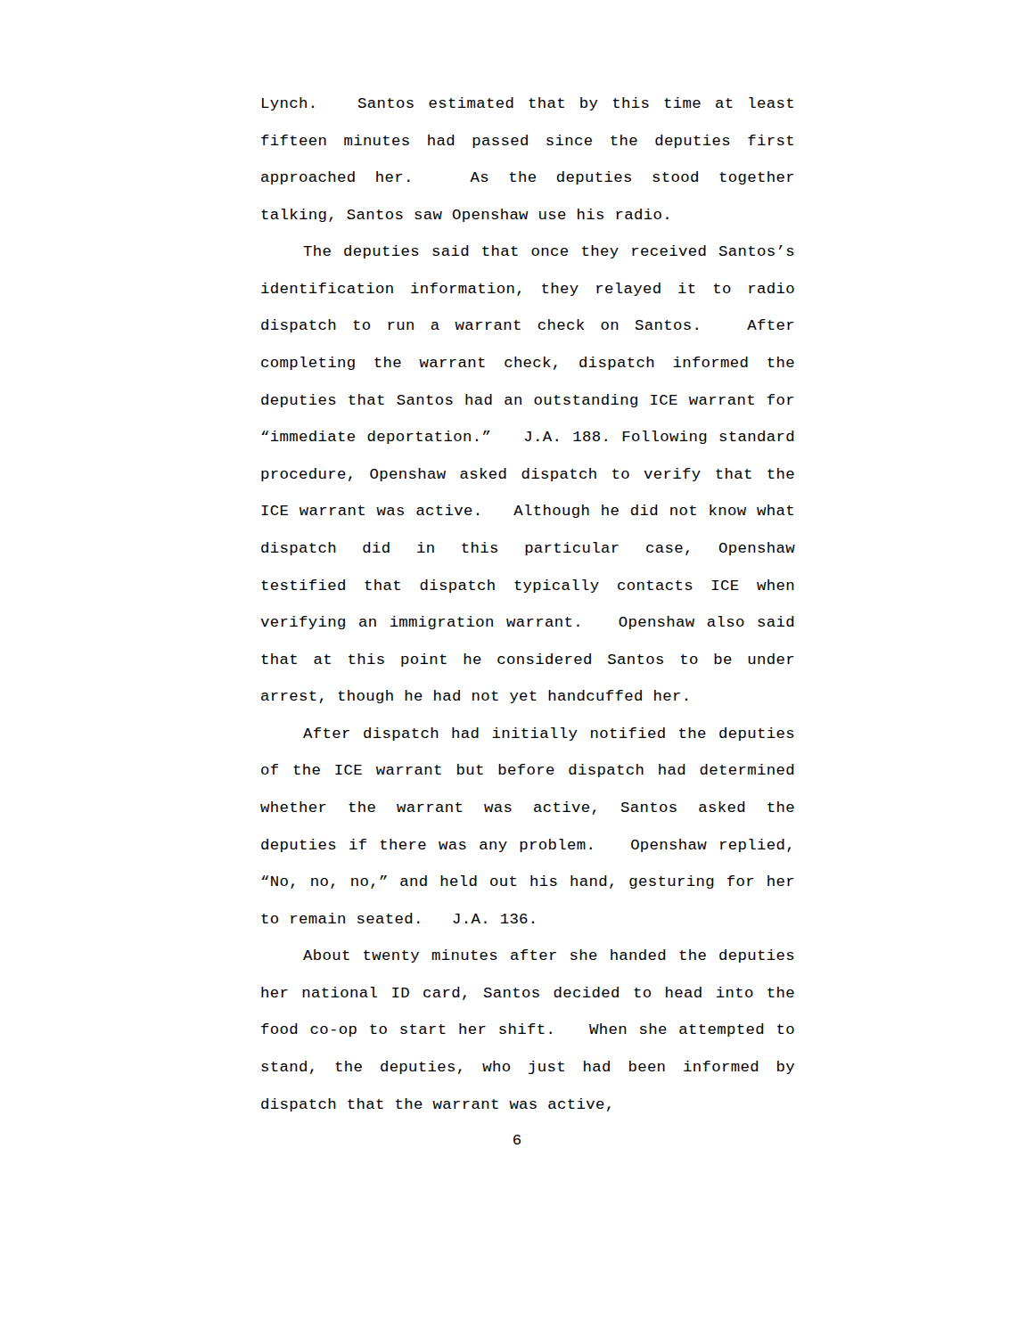Lynch. Santos estimated that by this time at least fifteen minutes had passed since the deputies first approached her. As the deputies stood together talking, Santos saw Openshaw use his radio.
The deputies said that once they received Santos’s identification information, they relayed it to radio dispatch to run a warrant check on Santos. After completing the warrant check, dispatch informed the deputies that Santos had an outstanding ICE warrant for “immediate deportation.” J.A. 188. Following standard procedure, Openshaw asked dispatch to verify that the ICE warrant was active. Although he did not know what dispatch did in this particular case, Openshaw testified that dispatch typically contacts ICE when verifying an immigration warrant. Openshaw also said that at this point he considered Santos to be under arrest, though he had not yet handcuffed her.
After dispatch had initially notified the deputies of the ICE warrant but before dispatch had determined whether the warrant was active, Santos asked the deputies if there was any problem. Openshaw replied, “No, no, no,” and held out his hand, gesturing for her to remain seated. J.A. 136.
About twenty minutes after she handed the deputies her national ID card, Santos decided to head into the food co-op to start her shift. When she attempted to stand, the deputies, who just had been informed by dispatch that the warrant was active,
6